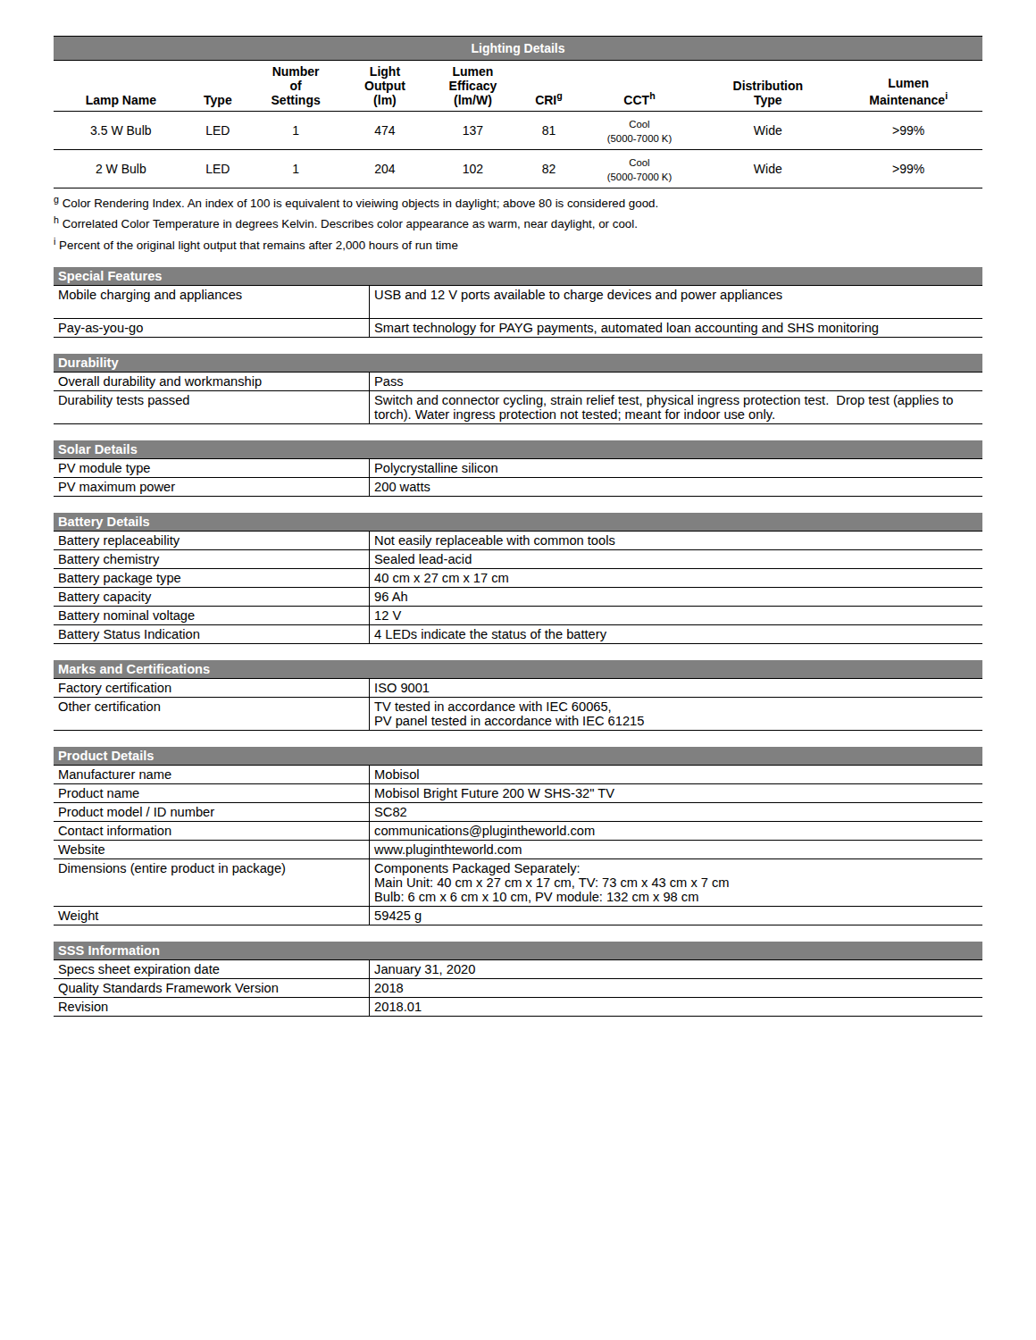| Lighting Details |
| Lamp Name | Type | Number of Settings | Light Output (lm) | Lumen Efficacy (lm/W) | CRI g | CCT h | Distribution Type | Lumen Maintenance i |
| 3.5 W Bulb | LED | 1 | 474 | 137 | 81 | Cool (5000-7000 K) | Wide | >99% |
| 2 W Bulb | LED | 1 | 204 | 102 | 82 | Cool (5000-7000 K) | Wide | >99% |
g Color Rendering Index. An index of 100 is equivalent to vieiwing objects in daylight; above 80 is considered good.
h Correlated Color Temperature in degrees Kelvin. Describes color appearance as warm, near daylight, or cool.
i Percent of the original light output that remains after 2,000 hours of run time
| Special Features |
| Mobile charging and appliances | USB and 12 V ports available to charge devices and power appliances |
| Pay-as-you-go | Smart technology for PAYG payments, automated loan accounting and SHS monitoring |
| Durability |
| Overall durability and workmanship | Pass |
| Durability tests passed | Switch and connector cycling, strain relief test, physical ingress protection test. Drop test (applies to torch). Water ingress protection not tested; meant for indoor use only. |
| Solar Details |
| PV module type | Polycrystalline silicon |
| PV maximum power | 200 watts |
| Battery Details |
| Battery replaceability | Not easily replaceable with common tools |
| Battery chemistry | Sealed lead-acid |
| Battery package type | 40 cm x 27 cm x 17 cm |
| Battery capacity | 96 Ah |
| Battery nominal voltage | 12 V |
| Battery Status Indication | 4 LEDs indicate the status of the battery |
| Marks and Certifications |
| Factory certification | ISO 9001 |
| Other certification | TV tested in accordance with IEC 60065, PV panel tested in accordance with IEC 61215 |
| Product Details |
| Manufacturer name | Mobisol |
| Product name | Mobisol Bright Future 200 W SHS-32" TV |
| Product model / ID number | SC82 |
| Contact information | communications@plugintheworld.com |
| Website | www.pluginthteworld.com |
| Dimensions (entire product in package) | Components Packaged Separately: Main Unit: 40 cm x 27 cm x 17 cm, TV: 73 cm x 43 cm x 7 cm Bulb: 6 cm x 6 cm x 10 cm, PV module: 132 cm x 98 cm |
| Weight | 59425 g |
| SSS Information |
| Specs sheet expiration date | January 31, 2020 |
| Quality Standards Framework Version | 2018 |
| Revision | 2018.01 |